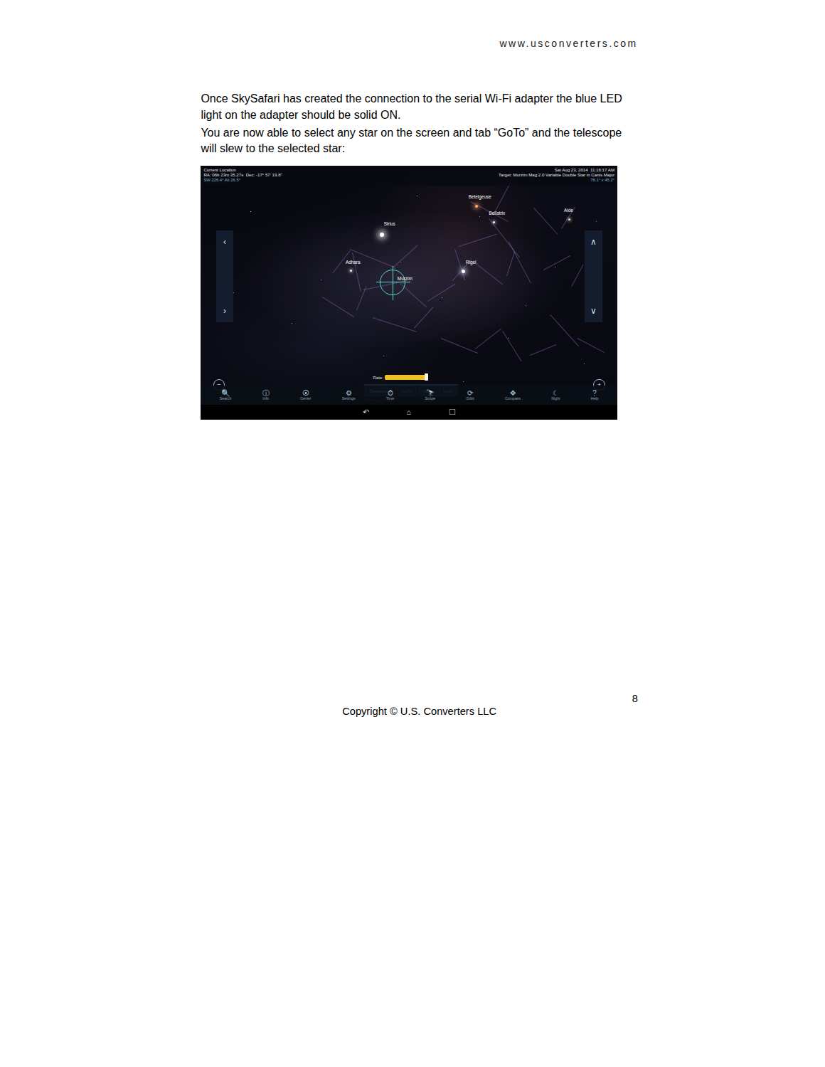www.usconverters.com
Once SkySafari has created the connection to the serial Wi-Fi adapter the blue LED light on the adapter should be solid ON.
You are now able to select any star on the screen and tab “GoTo” and the telescope will slew to the selected star:
Betelgeuse
Bellatrix
Alde
Sirius
Rigel
Adhara
Murzim
Current Location
RA: 06h 23m 35.27s Dec: -17° 57' 19.8"
SW 226.4° Alt 26.5°
Sat Aug 23, 2014 11:16:17 AM
Target: Murzim Mag 2.0 Variable Double Star in Canis Major
78.1° x 45.2°
‹ ›
∧ ∨
−
+
Rate:
Disconnect GoTo Align Lock
🔍Search
ⓘInfo
⦿Center
⚙Settings
⏱Time
🔭Scope
⟳Orbit
✥Compass
☾Night
?Help
↶ ⌂ ☐
8
Copyright © U.S. Converters LLC